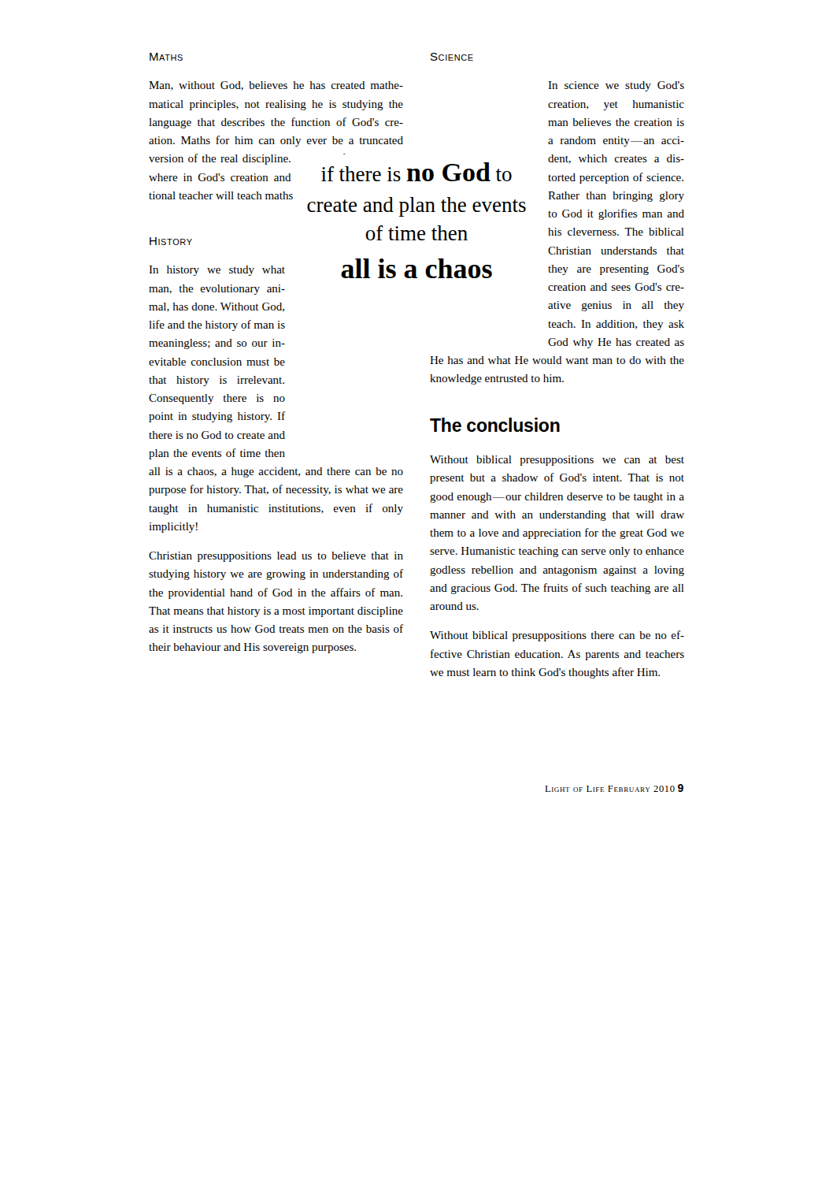if there is no God to create and plan the events of time then all is a chaos
Maths
Man, without God, believes he has created mathematical principles, not realising he is studying the language that describes the function of God's creation. Maths for him can only ever be a truncated version of the real discipline. Maths is found everywhere in God's creation and a biblical presuppositional teacher will teach maths from God's creation.
History
In history we study what man, the evolutionary animal, has done. Without God, life and the history of man is meaningless; and so our inevitable conclusion must be that history is irrelevant. Consequently there is no point in studying history. If there is no God to create and plan the events of time then all is a chaos, a huge accident, and there can be no purpose for history. That, of necessity, is what we are taught in humanistic institutions, even if only implicitly!
Christian presuppositions lead us to believe that in studying history we are growing in understanding of the providential hand of God in the affairs of man. That means that history is a most important discipline as it instructs us how God treats men on the basis of their behaviour and His sovereign purposes.
Science
In science we study God's creation, yet humanistic man believes the creation is a random entity — an accident, which creates a distorted perception of science. Rather than bringing glory to God it glorifies man and his cleverness. The biblical Christian understands that they are presenting God's creation and sees God's creative genius in all they teach. In addition, they ask God why He has created as He has and what He would want man to do with the knowledge entrusted to him.
The conclusion
Without biblical presuppositions we can at best present but a shadow of God's intent. That is not good enough — our children deserve to be taught in a manner and with an understanding that will draw them to a love and appreciation for the great God we serve. Humanistic teaching can serve only to enhance godless rebellion and antagonism against a loving and gracious God. The fruits of such teaching are all around us.
Without biblical presuppositions there can be no effective Christian education. As parents and teachers we must learn to think God's thoughts after Him.
Light of Life February 20109